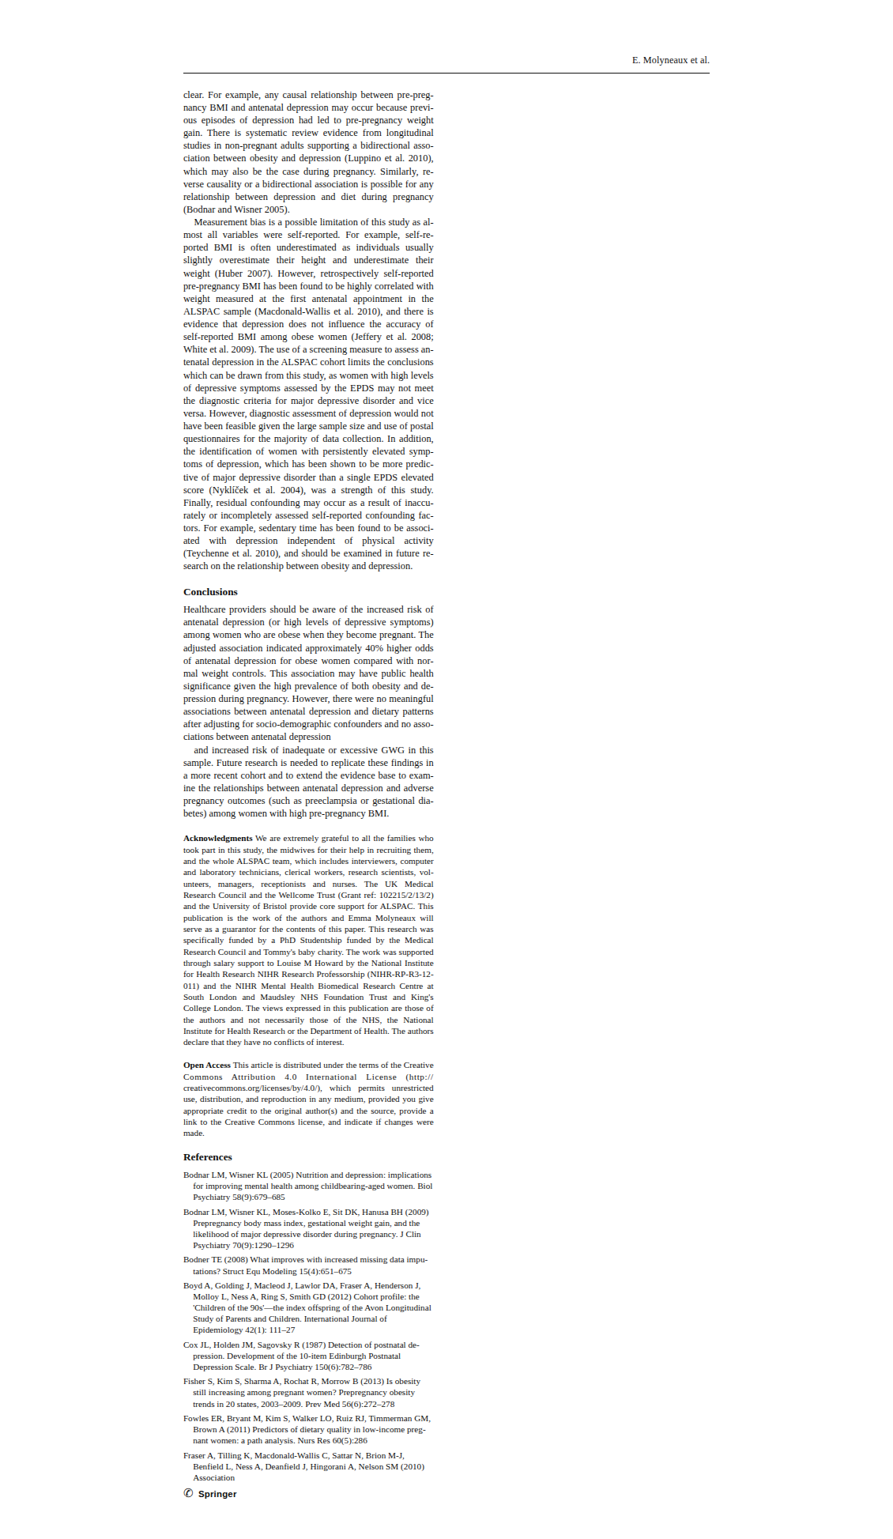E. Molyneaux et al.
clear. For example, any causal relationship between pre-pregnancy BMI and antenatal depression may occur because previous episodes of depression had led to pre-pregnancy weight gain. There is systematic review evidence from longitudinal studies in non-pregnant adults supporting a bidirectional association between obesity and depression (Luppino et al. 2010), which may also be the case during pregnancy. Similarly, reverse causality or a bidirectional association is possible for any relationship between depression and diet during pregnancy (Bodnar and Wisner 2005).
Measurement bias is a possible limitation of this study as almost all variables were self-reported. For example, self-reported BMI is often underestimated as individuals usually slightly overestimate their height and underestimate their weight (Huber 2007). However, retrospectively self-reported pre-pregnancy BMI has been found to be highly correlated with weight measured at the first antenatal appointment in the ALSPAC sample (Macdonald-Wallis et al. 2010), and there is evidence that depression does not influence the accuracy of self-reported BMI among obese women (Jeffery et al. 2008; White et al. 2009). The use of a screening measure to assess antenatal depression in the ALSPAC cohort limits the conclusions which can be drawn from this study, as women with high levels of depressive symptoms assessed by the EPDS may not meet the diagnostic criteria for major depressive disorder and vice versa. However, diagnostic assessment of depression would not have been feasible given the large sample size and use of postal questionnaires for the majority of data collection. In addition, the identification of women with persistently elevated symptoms of depression, which has been shown to be more predictive of major depressive disorder than a single EPDS elevated score (Nyklíček et al. 2004), was a strength of this study. Finally, residual confounding may occur as a result of inaccurately or incompletely assessed self-reported confounding factors. For example, sedentary time has been found to be associated with depression independent of physical activity (Teychenne et al. 2010), and should be examined in future research on the relationship between obesity and depression.
Conclusions
Healthcare providers should be aware of the increased risk of antenatal depression (or high levels of depressive symptoms) among women who are obese when they become pregnant. The adjusted association indicated approximately 40% higher odds of antenatal depression for obese women compared with normal weight controls. This association may have public health significance given the high prevalence of both obesity and depression during pregnancy. However, there were no meaningful associations between antenatal depression and dietary patterns after adjusting for socio-demographic confounders and no associations between antenatal depression
and increased risk of inadequate or excessive GWG in this sample. Future research is needed to replicate these findings in a more recent cohort and to extend the evidence base to examine the relationships between antenatal depression and adverse pregnancy outcomes (such as preeclampsia or gestational diabetes) among women with high pre-pregnancy BMI.
Acknowledgments We are extremely grateful to all the families who took part in this study, the midwives for their help in recruiting them, and the whole ALSPAC team, which includes interviewers, computer and laboratory technicians, clerical workers, research scientists, volunteers, managers, receptionists and nurses. The UK Medical Research Council and the Wellcome Trust (Grant ref: 102215/2/13/2) and the University of Bristol provide core support for ALSPAC. This publication is the work of the authors and Emma Molyneaux will serve as a guarantor for the contents of this paper. This research was specifically funded by a PhD Studentship funded by the Medical Research Council and Tommy's baby charity. The work was supported through salary support to Louise M Howard by the National Institute for Health Research NIHR Research Professorship (NIHR-RP-R3-12-011) and the NIHR Mental Health Biomedical Research Centre at South London and Maudsley NHS Foundation Trust and King's College London. The views expressed in this publication are those of the authors and not necessarily those of the NHS, the National Institute for Health Research or the Department of Health. The authors declare that they have no conflicts of interest.
Open Access This article is distributed under the terms of the Creative Commons Attribution 4.0 International License (http:// creativecommons.org/licenses/by/4.0/), which permits unrestricted use, distribution, and reproduction in any medium, provided you give appropriate credit to the original author(s) and the source, provide a link to the Creative Commons license, and indicate if changes were made.
References
Bodnar LM, Wisner KL (2005) Nutrition and depression: implications for improving mental health among childbearing-aged women. Biol Psychiatry 58(9):679–685
Bodnar LM, Wisner KL, Moses-Kolko E, Sit DK, Hanusa BH (2009) Prepregnancy body mass index, gestational weight gain, and the likelihood of major depressive disorder during pregnancy. J Clin Psychiatry 70(9):1290–1296
Bodner TE (2008) What improves with increased missing data imputations? Struct Equ Modeling 15(4):651–675
Boyd A, Golding J, Macleod J, Lawlor DA, Fraser A, Henderson J, Molloy L, Ness A, Ring S, Smith GD (2012) Cohort profile: the 'Children of the 90s'—the index offspring of the Avon Longitudinal Study of Parents and Children. International Journal of Epidemiology 42(1): 111–27
Cox JL, Holden JM, Sagovsky R (1987) Detection of postnatal depression. Development of the 10-item Edinburgh Postnatal Depression Scale. Br J Psychiatry 150(6):782–786
Fisher S, Kim S, Sharma A, Rochat R, Morrow B (2013) Is obesity still increasing among pregnant women? Prepregnancy obesity trends in 20 states, 2003–2009. Prev Med 56(6):272–278
Fowles ER, Bryant M, Kim S, Walker LO, Ruiz RJ, Timmerman GM, Brown A (2011) Predictors of dietary quality in low-income pregnant women: a path analysis. Nurs Res 60(5):286
Fraser A, Tilling K, Macdonald-Wallis C, Sattar N, Brion M-J, Benfield L, Ness A, Deanfield J, Hingorani A, Nelson SM (2010) Association
✆ Springer